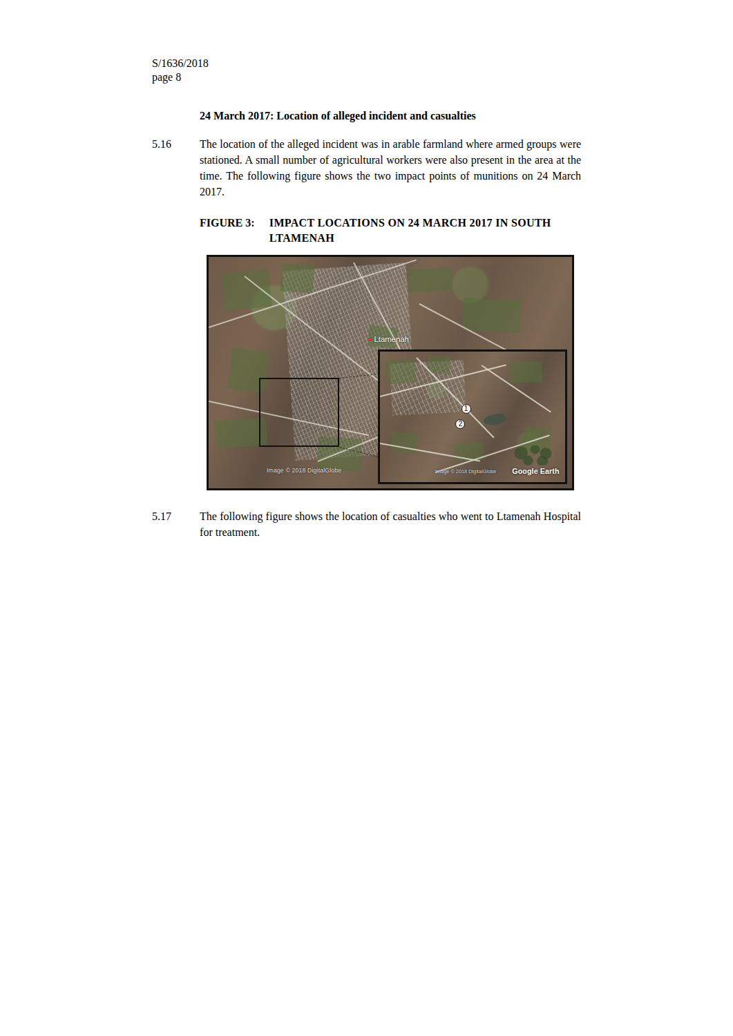S/1636/2018 page 8
24 March 2017: Location of alleged incident and casualties
5.16
The location of the alleged incident was in arable farmland where armed groups were stationed. A small number of agricultural workers were also present in the area at the time. The following figure shows the two impact points of munitions on 24 March 2017.
FIGURE 3:
IMPACT LOCATIONS ON 24 MARCH 2017 IN SOUTHLTAMENAH
Ltamenah
Image © 2018 DigitalGlobe
1
2
Image © 2018 DigitalGlobe
Google Earth
5.17
The following figure shows the location of casualties who went to Ltamenah Hospital for treatment.